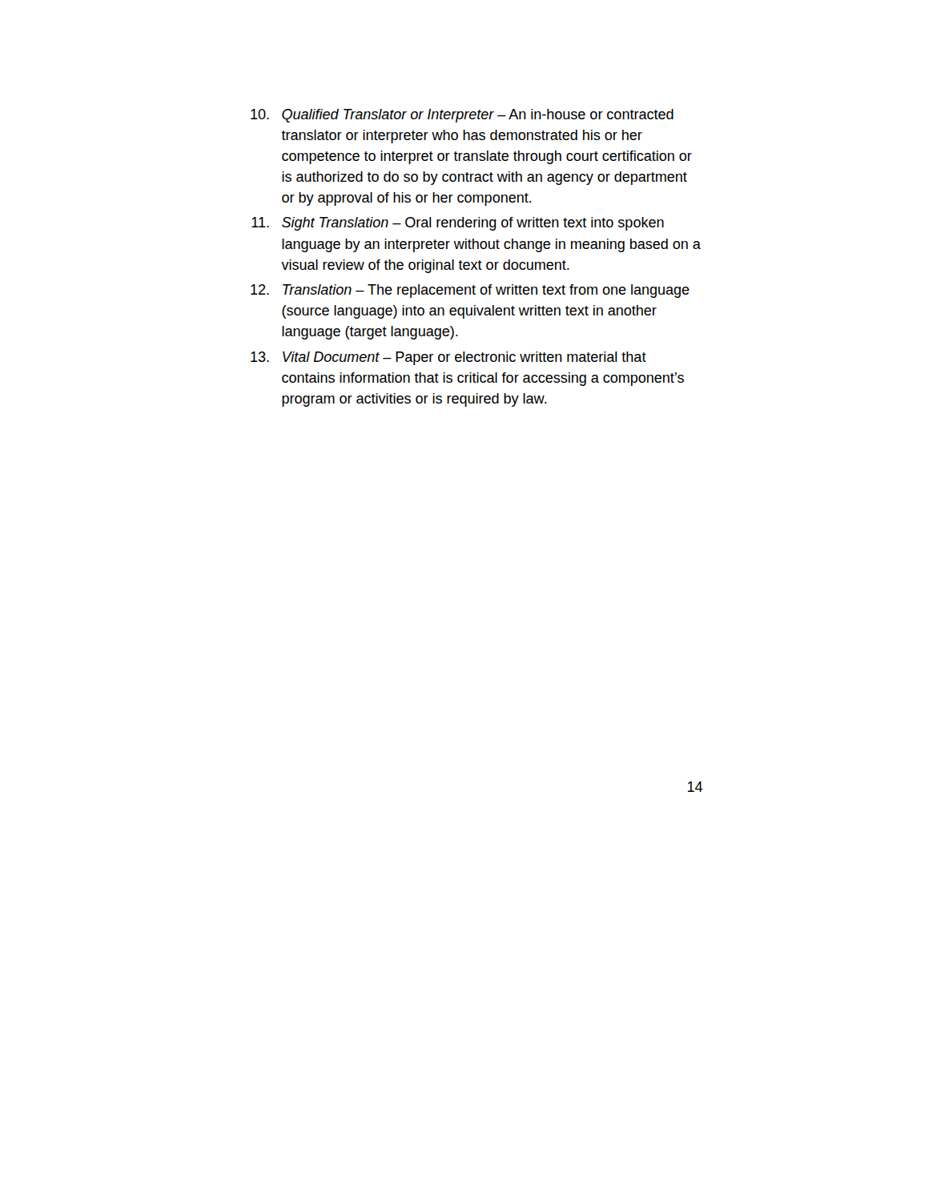Qualified Translator or Interpreter – An in-house or contracted translator or interpreter who has demonstrated his or her competence to interpret or translate through court certification or is authorized to do so by contract with an agency or department or by approval of his or her component.
Sight Translation – Oral rendering of written text into spoken language by an interpreter without change in meaning based on a visual review of the original text or document.
Translation – The replacement of written text from one language (source language) into an equivalent written text in another language (target language).
Vital Document – Paper or electronic written material that contains information that is critical for accessing a component’s program or activities or is required by law.
14